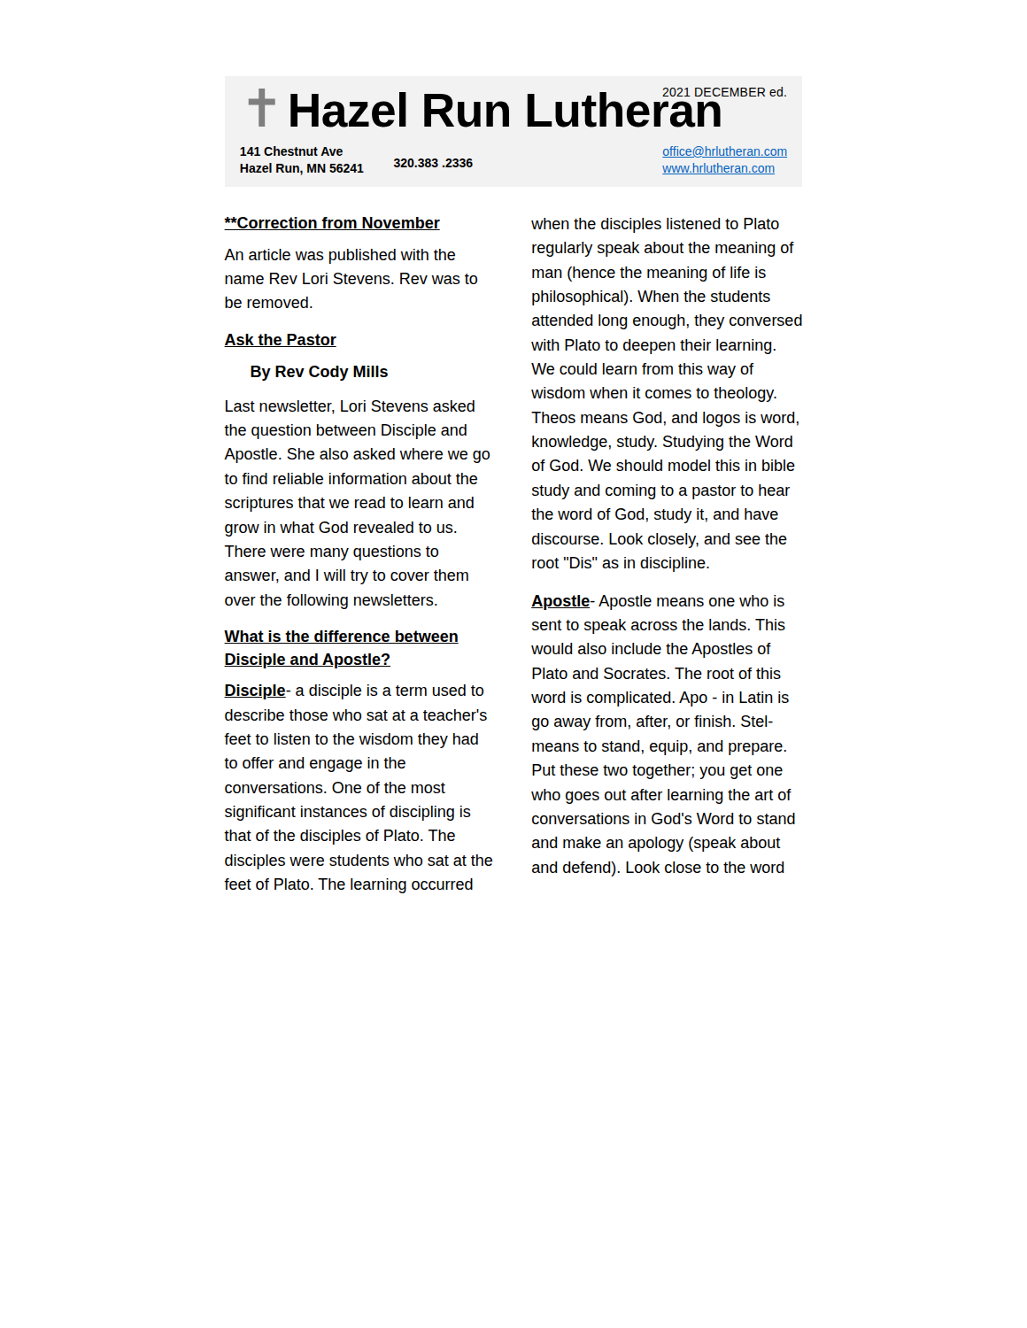2021 DECEMBER ed.
✝ Hazel Run Lutheran
141 Chestnut Ave
Hazel Run, MN 56241
320.383 .2336
office@hrlutheran.com
www.hrlutheran.com
**Correction from November
An article was published with the name Rev Lori Stevens. Rev was to be removed.
Ask the Pastor
By Rev Cody Mills
Last newsletter, Lori Stevens asked the question between Disciple and Apostle. She also asked where we go to find reliable information about the scriptures that we read to learn and grow in what God revealed to us. There were many questions to answer, and I will try to cover them over the following newsletters.
What is the difference between Disciple and Apostle?
Disciple- a disciple is a term used to describe those who sat at a teacher's feet to listen to the wisdom they had to offer and engage in the conversations. One of the most significant instances of discipling is that of the disciples of Plato. The disciples were students who sat at the feet of Plato. The learning occurred when the disciples listened to Plato regularly speak about the meaning of man (hence the meaning of life is philosophical). When the students attended long enough, they conversed with Plato to deepen their learning. We could learn from this way of wisdom when it comes to theology. Theos means God, and logos is word, knowledge, study. Studying the Word of God. We should model this in bible study and coming to a pastor to hear the word of God, study it, and have discourse. Look closely, and see the root "Dis" as in discipline.
Apostle- Apostle means one who is sent to speak across the lands. This would also include the Apostles of Plato and Socrates. The root of this word is complicated. Apo - in Latin is go away from, after, or finish. Stel- means to stand, equip, and prepare. Put these two together; you get one who goes out after learning the art of conversations in God's Word to stand and make an apology (speak about and defend). Look close to the word